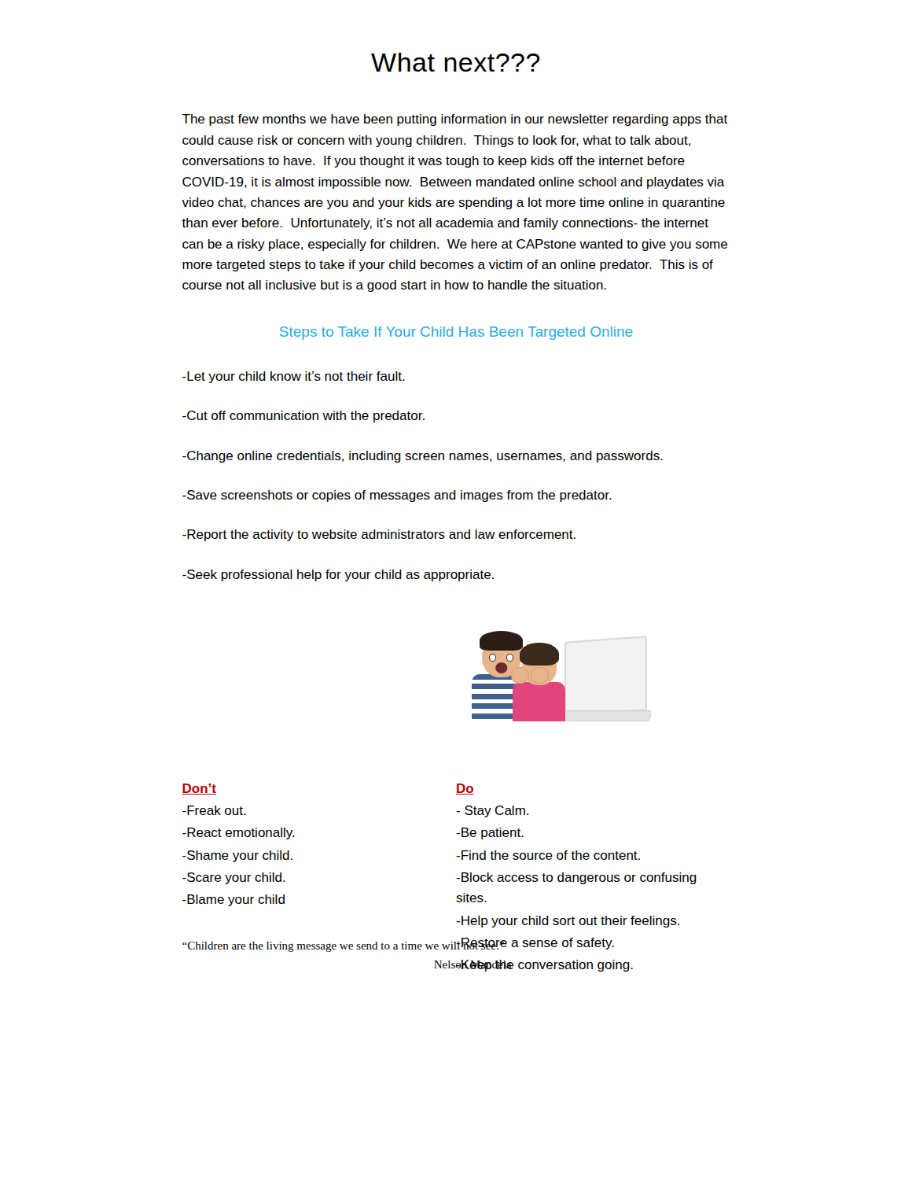What next???
The past few months we have been putting information in our newsletter regarding apps that could cause risk or concern with young children. Things to look for, what to talk about, conversations to have. If you thought it was tough to keep kids off the internet before COVID-19, it is almost impossible now. Between mandated online school and playdates via video chat, chances are you and your kids are spending a lot more time online in quarantine than ever before. Unfortunately, it’s not all academia and family connections- the internet can be a risky place, especially for children. We here at CAPstone wanted to give you some more targeted steps to take if your child becomes a victim of an online predator. This is of course not all inclusive but is a good start in how to handle the situation.
Steps to Take If Your Child Has Been Targeted Online
-Let your child know it’s not their fault.
-Cut off communication with the predator.
-Change online credentials, including screen names, usernames, and passwords.
-Save screenshots or copies of messages and images from the predator.
-Report the activity to website administrators and law enforcement.
-Seek professional help for your child as appropriate.
Don’t
-Freak out.
-React emotionally.
-Shame your child.
-Scare your child.
-Blame your child
Do
- Stay Calm.
-Be patient.
-Find the source of the content.
-Block access to dangerous or confusing sites.
-Help your child sort out their feelings.
-Restore a sense of safety.
-Keep the conversation going.
“Children are the living message we send to a time we will not see.” Nelson Mandela